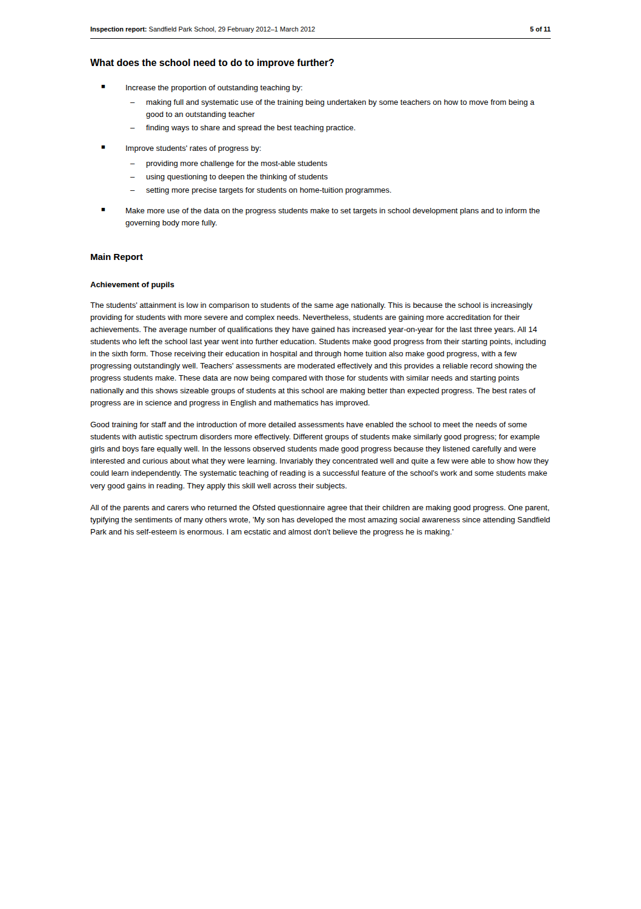Inspection report: Sandfield Park School, 29 February 2012–1 March 2012
5 of 11
What does the school need to do to improve further?
Increase the proportion of outstanding teaching by:
making full and systematic use of the training being undertaken by some teachers on how to move from being a good to an outstanding teacher
finding ways to share and spread the best teaching practice.
Improve students' rates of progress by:
providing more challenge for the most-able students
using questioning to deepen the thinking of students
setting more precise targets for students on home-tuition programmes.
Make more use of the data on the progress students make to set targets in school development plans and to inform the governing body more fully.
Main Report
Achievement of pupils
The students' attainment is low in comparison to students of the same age nationally. This is because the school is increasingly providing for students with more severe and complex needs. Nevertheless, students are gaining more accreditation for their achievements. The average number of qualifications they have gained has increased year-on-year for the last three years. All 14 students who left the school last year went into further education. Students make good progress from their starting points, including in the sixth form. Those receiving their education in hospital and through home tuition also make good progress, with a few progressing outstandingly well. Teachers' assessments are moderated effectively and this provides a reliable record showing the progress students make. These data are now being compared with those for students with similar needs and starting points nationally and this shows sizeable groups of students at this school are making better than expected progress. The best rates of progress are in science and progress in English and mathematics has improved.
Good training for staff and the introduction of more detailed assessments have enabled the school to meet the needs of some students with autistic spectrum disorders more effectively. Different groups of students make similarly good progress; for example girls and boys fare equally well. In the lessons observed students made good progress because they listened carefully and were interested and curious about what they were learning. Invariably they concentrated well and quite a few were able to show how they could learn independently. The systematic teaching of reading is a successful feature of the school's work and some students make very good gains in reading. They apply this skill well across their subjects.
All of the parents and carers who returned the Ofsted questionnaire agree that their children are making good progress. One parent, typifying the sentiments of many others wrote, 'My son has developed the most amazing social awareness since attending Sandfield Park and his self-esteem is enormous. I am ecstatic and almost don't believe the progress he is making.'